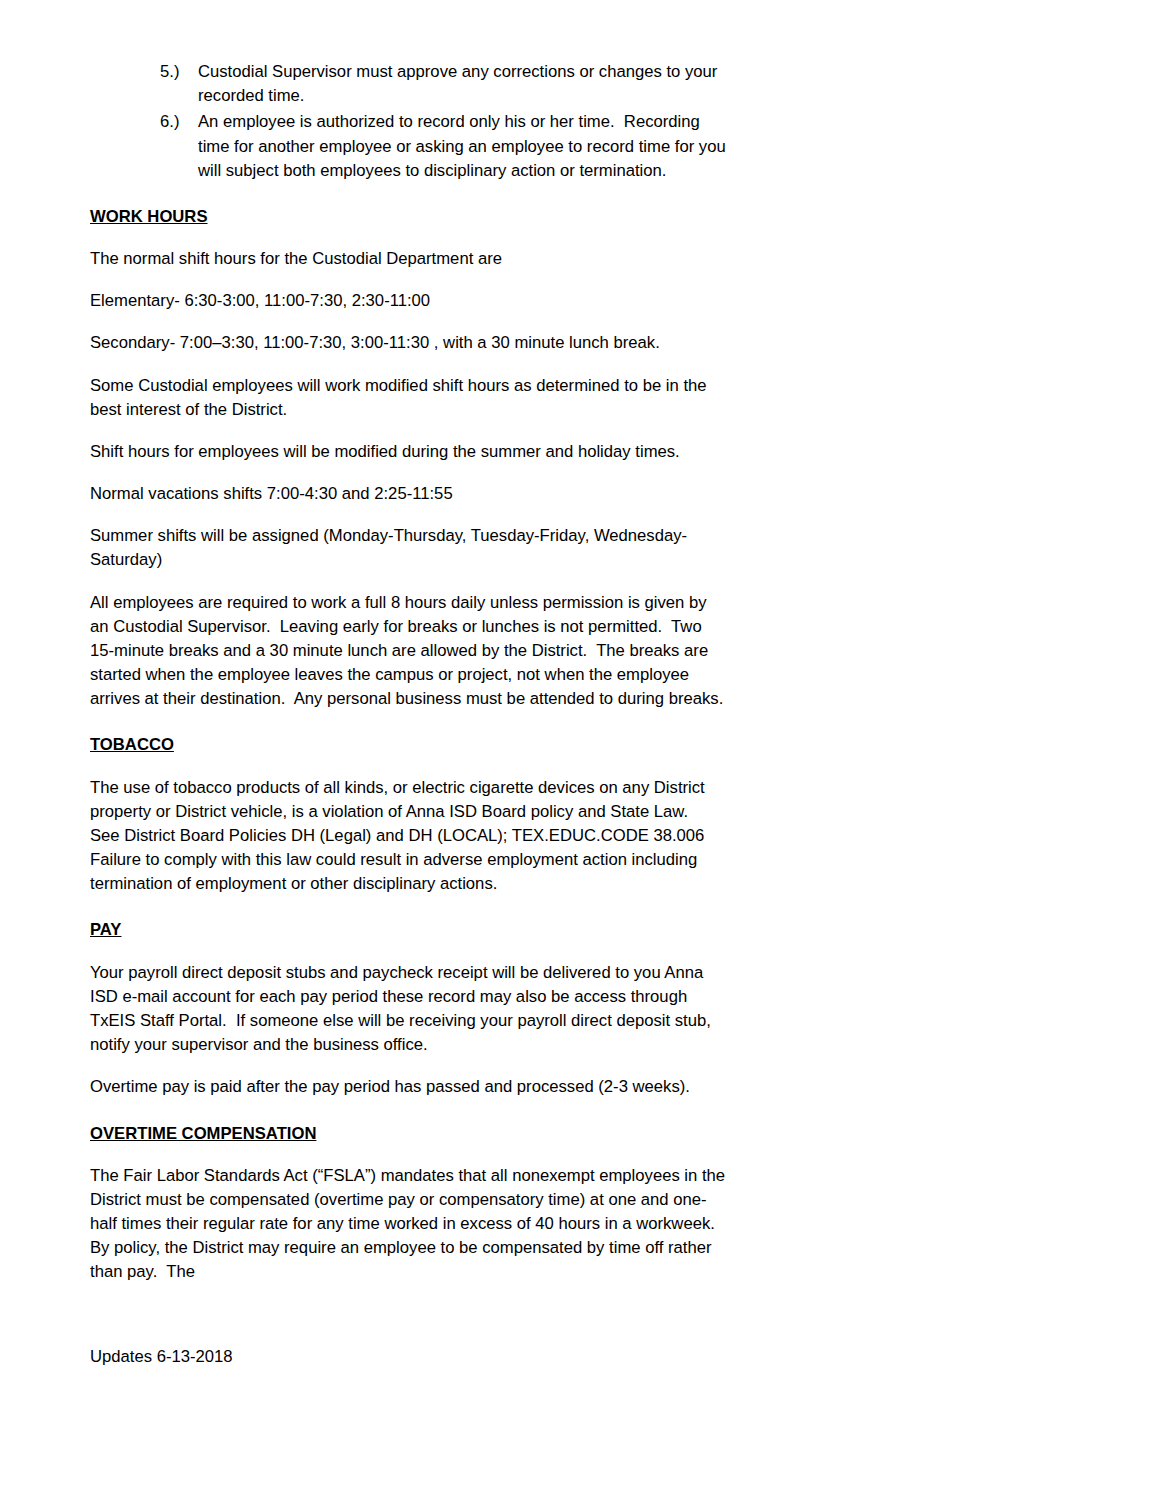5.) Custodial Supervisor must approve any corrections or changes to your recorded time.
6.) An employee is authorized to record only his or her time. Recording time for another employee or asking an employee to record time for you will subject both employees to disciplinary action or termination.
WORK HOURS
The normal shift hours for the Custodial Department are
Elementary- 6:30-3:00, 11:00-7:30, 2:30-11:00
Secondary- 7:00–3:30, 11:00-7:30, 3:00-11:30 , with a 30 minute lunch break.
Some Custodial employees will work modified shift hours as determined to be in the best interest of the District.
Shift hours for employees will be modified during the summer and holiday times.
Normal vacations shifts 7:00-4:30 and 2:25-11:55
Summer shifts will be assigned (Monday-Thursday, Tuesday-Friday, Wednesday-Saturday)
All employees are required to work a full 8 hours daily unless permission is given by an Custodial Supervisor. Leaving early for breaks or lunches is not permitted. Two 15-minute breaks and a 30 minute lunch are allowed by the District. The breaks are started when the employee leaves the campus or project, not when the employee arrives at their destination. Any personal business must be attended to during breaks.
TOBACCO
The use of tobacco products of all kinds, or electric cigarette devices on any District property or District vehicle, is a violation of Anna ISD Board policy and State Law. See District Board Policies DH (Legal) and DH (LOCAL); TEX.EDUC.CODE 38.006 Failure to comply with this law could result in adverse employment action including termination of employment or other disciplinary actions.
PAY
Your payroll direct deposit stubs and paycheck receipt will be delivered to you Anna ISD e-mail account for each pay period these record may also be access through TxEIS Staff Portal. If someone else will be receiving your payroll direct deposit stub, notify your supervisor and the business office.
Overtime pay is paid after the pay period has passed and processed (2-3 weeks).
OVERTIME COMPENSATION
The Fair Labor Standards Act (“FSLA”) mandates that all nonexempt employees in the District must be compensated (overtime pay or compensatory time) at one and one-half times their regular rate for any time worked in excess of 40 hours in a workweek. By policy, the District may require an employee to be compensated by time off rather than pay. The
Updates 6-13-2018